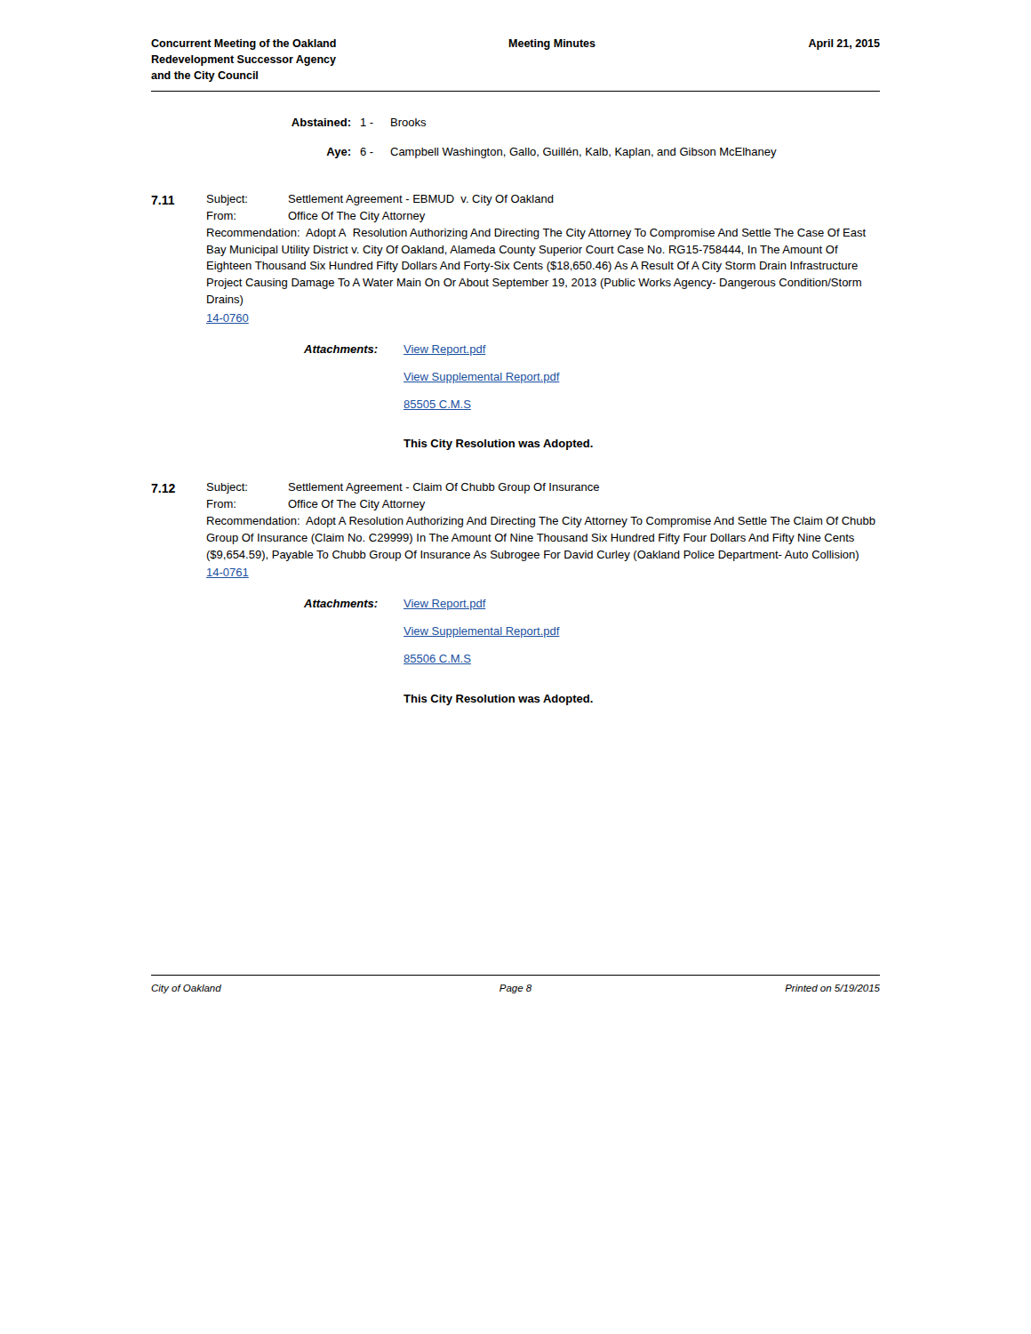Concurrent Meeting of the Oakland
Redevelopment Successor Agency
and the City Council
Meeting Minutes
April 21, 2015
Abstained:
1 -
Brooks
Aye:
6 -
Campbell Washington, Gallo, Guillén, Kalb, Kaplan, and Gibson McElhaney
7.11
Subject:
Settlement Agreement - EBMUD v. City Of Oakland
From:
Office Of The City Attorney
Recommendation: Adopt A Resolution Authorizing And Directing The City Attorney To Compromise And Settle The Case Of East Bay Municipal Utility District v. City Of Oakland, Alameda County Superior Court Case No. RG15-758444, In The Amount Of Eighteen Thousand Six Hundred Fifty Dollars And Forty-Six Cents ($18,650.46) As A Result Of A City Storm Drain Infrastructure Project Causing Damage To A Water Main On Or About September 19, 2013 (Public Works Agency- Dangerous Condition/Storm Drains)
14-0760
Attachments:
View Report.pdf View Supplemental Report.pdf 85505 C.M.S
This City Resolution was Adopted.
7.12
Subject:
Settlement Agreement - Claim Of Chubb Group Of Insurance
From:
Office Of The City Attorney
Recommendation: Adopt A Resolution Authorizing And Directing The City Attorney To Compromise And Settle The Claim Of Chubb Group Of Insurance (Claim No. C29999) In The Amount Of Nine Thousand Six Hundred Fifty Four Dollars And Fifty Nine Cents ($9,654.59), Payable To Chubb Group Of Insurance As Subrogee For David Curley (Oakland Police Department- Auto Collision)
14-0761
Attachments:
View Report.pdf View Supplemental Report.pdf 85506 C.M.S
This City Resolution was Adopted.
City of Oakland
Page 8
Printed on 5/19/2015